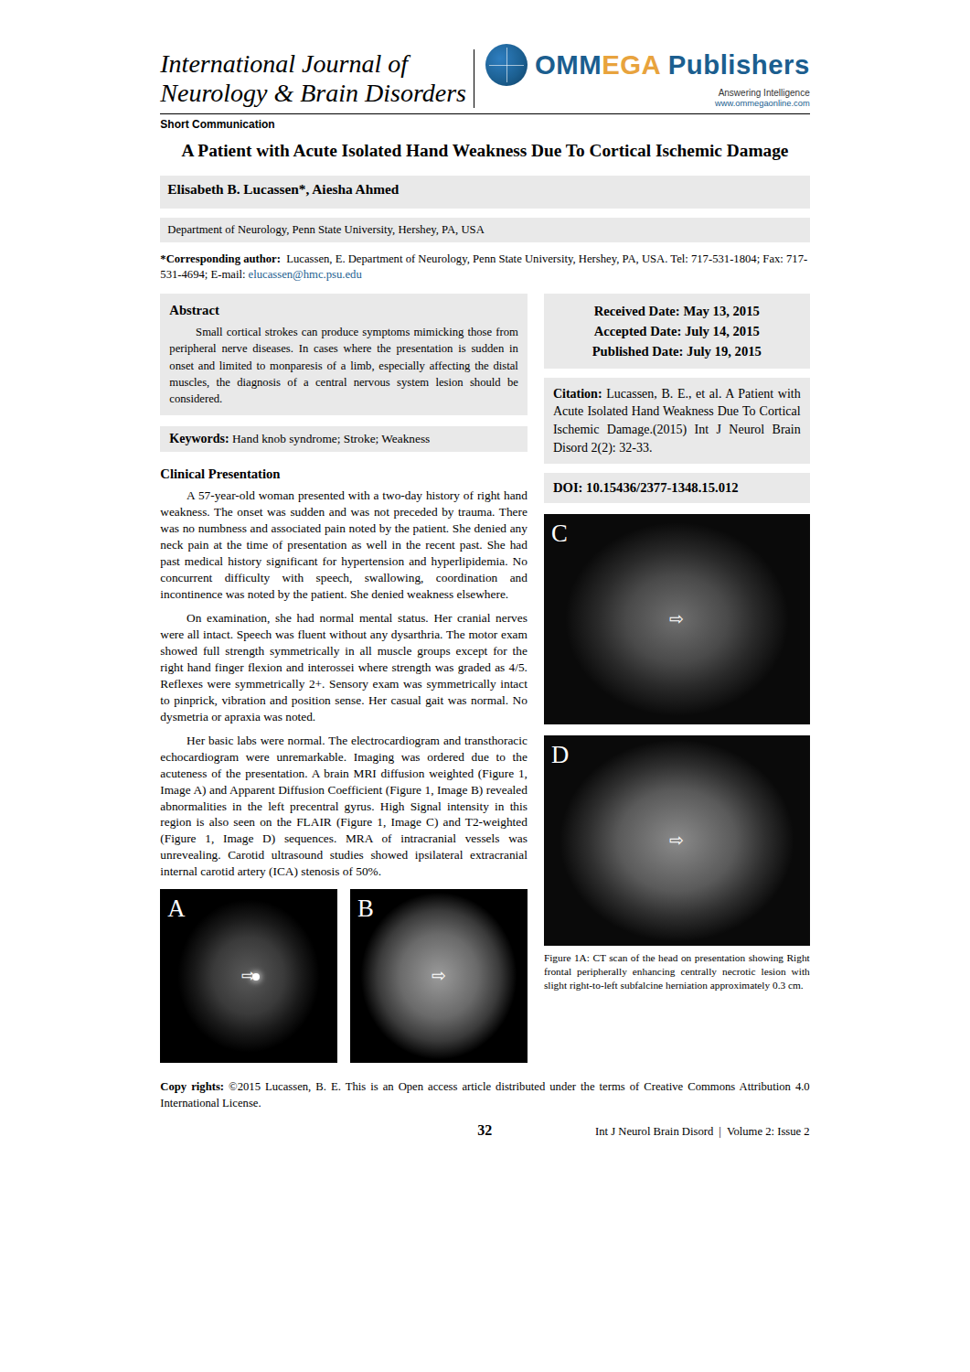International Journal of
Neurology & Brain Disorders
OMM EGA Publishers
Answering Intelligence
www.ommegaonline.com
Short Communication
A Patient with Acute Isolated Hand Weakness Due To Cortical Ischemic Damage
Elisabeth B. Lucassen*, Aiesha Ahmed
Department of Neurology, Penn State University, Hershey, PA, USA
*Corresponding author: Lucassen, E. Department of Neurology, Penn State University, Hershey, PA, USA. Tel: 717-531-1804; Fax: 717-531-4694; E-mail: elucassen@hmc.psu.edu
Abstract
Small cortical strokes can produce symptoms mimicking those from peripheral nerve diseases. In cases where the presentation is sudden in onset and limited to monparesis of a limb, especially affecting the distal muscles, the diagnosis of a central nervous system lesion should be considered.
Keywords: Hand knob syndrome; Stroke; Weakness
Clinical Presentation
A 57-year-old woman presented with a two-day history of right hand weakness. The onset was sudden and was not preceded by trauma. There was no numbness and associated pain noted by the patient. She denied any neck pain at the time of presentation as well in the recent past. She had past medical history significant for hypertension and hyperlipidemia. No concurrent difficulty with speech, swallowing, coordination and incontinence was noted by the patient. She denied weakness elsewhere.
On examination, she had normal mental status. Her cranial nerves were all intact. Speech was fluent without any dysarthria. The motor exam showed full strength symmetrically in all muscle groups except for the right hand finger flexion and interossei where strength was graded as 4/5. Reflexes were symmetrically 2+. Sensory exam was symmetrically intact to pinprick, vibration and position sense. Her casual gait was normal. No dysmetria or apraxia was noted.
Her basic labs were normal. The electrocardiogram and transthoracic echocardiogram were unremarkable. Imaging was ordered due to the acuteness of the presentation. A brain MRI diffusion weighted (Figure 1, Image A) and Apparent Diffusion Coefficient (Figure 1, Image B) revealed abnormalities in the left precentral gyrus. High Signal intensity in this region is also seen on the FLAIR (Figure 1, Image C) and T2-weighted (Figure 1, Image D) sequences. MRA of intracranial vessels was unrevealing. Carotid ultrasound studies showed ipsilateral extracranial internal carotid artery (ICA) stenosis of 50%.
⇨
A
⇨
B
Received Date: May 13, 2015
Accepted Date: July 14, 2015
Published Date: July 19, 2015
Citation: Lucassen, B. E., et al. A Patient with Acute Isolated Hand Weakness Due To Cortical Ischemic Damage.(2015) Int J Neurol Brain Disord 2(2): 32-33.
DOI: 10.15436/2377-1348.15.012
⇨
C
⇨
D
Figure 1A: CT scan of the head on presentation showing Right frontal peripherally enhancing centrally necrotic lesion with slight right-to-left subfalcine herniation approximately 0.3 cm.
Copy rights: ©2015 Lucassen, B. E. This is an Open access article distributed under the terms of Creative Commons Attribution 4.0 International License.
32
Int J Neurol Brain Disord|Volume 2: Issue 2